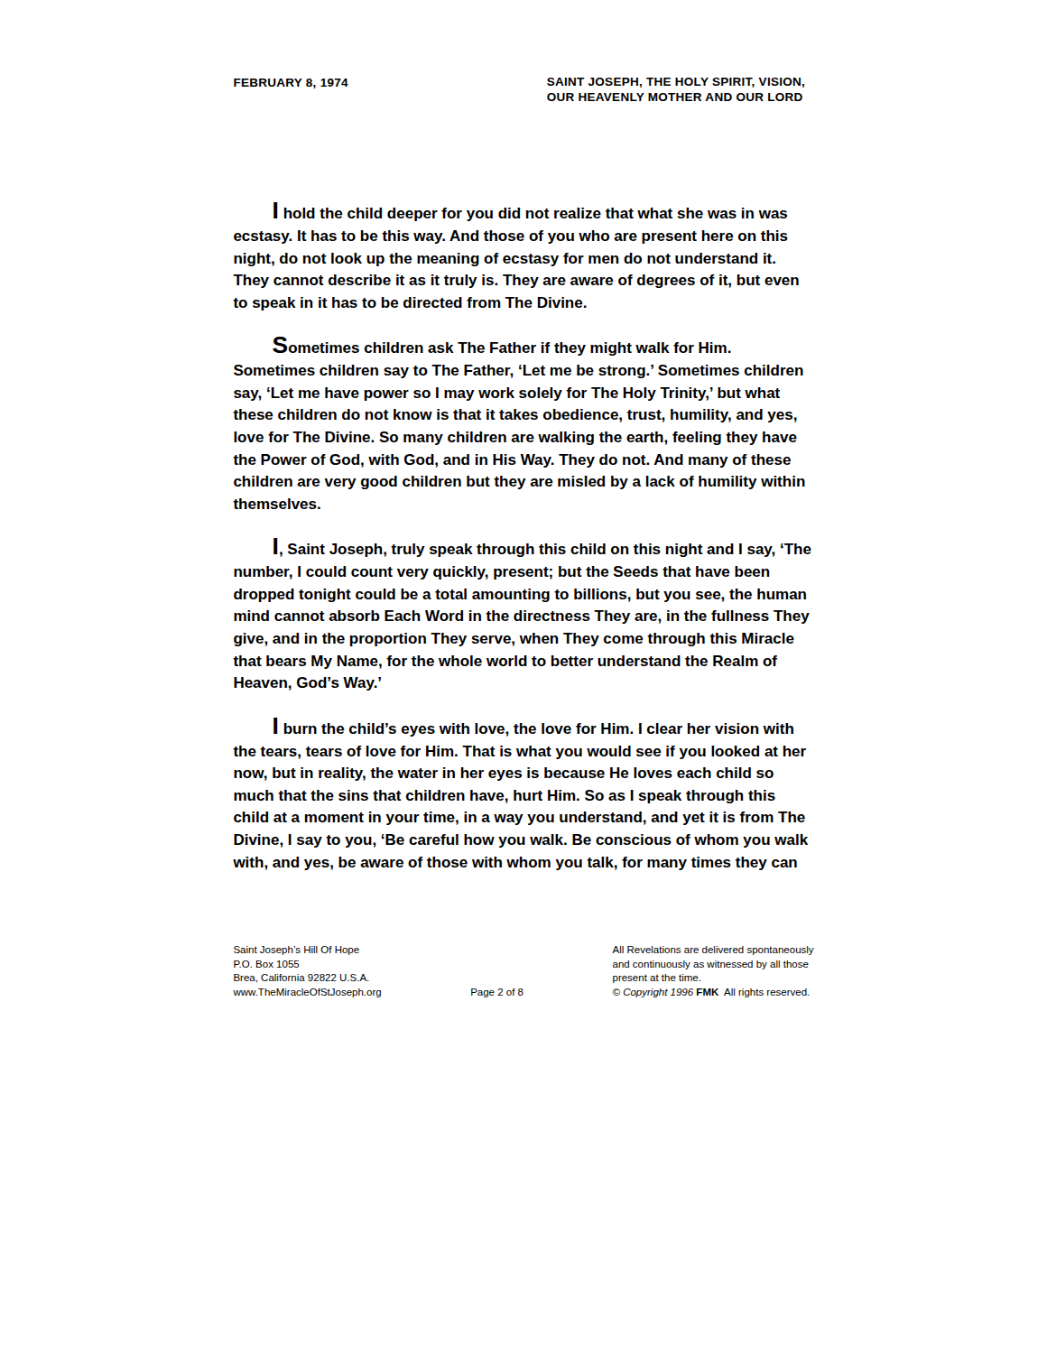FEBRUARY 8, 1974
SAINT JOSEPH, THE HOLY SPIRIT, VISION,
OUR HEAVENLY MOTHER AND OUR LORD
I hold the child deeper for you did not realize that what she was in was ecstasy. It has to be this way. And those of you who are present here on this night, do not look up the meaning of ecstasy for men do not understand it. They cannot describe it as it truly is. They are aware of degrees of it, but even to speak in it has to be directed from The Divine.
Sometimes children ask The Father if they might walk for Him. Sometimes children say to The Father, ‘Let me be strong.’ Sometimes children say, ‘Let me have power so I may work solely for The Holy Trinity,’ but what these children do not know is that it takes obedience, trust, humility, and yes, love for The Divine. So many children are walking the earth, feeling they have the Power of God, with God, and in His Way. They do not. And many of these children are very good children but they are misled by a lack of humility within themselves.
I, Saint Joseph, truly speak through this child on this night and I say, ‘The number, I could count very quickly, present; but the Seeds that have been dropped tonight could be a total amounting to billions, but you see, the human mind cannot absorb Each Word in the directness They are, in the fullness They give, and in the proportion They serve, when They come through this Miracle that bears My Name, for the whole world to better understand the Realm of Heaven, God’s Way.’
I burn the child’s eyes with love, the love for Him. I clear her vision with the tears, tears of love for Him. That is what you would see if you looked at her now, but in reality, the water in her eyes is because He loves each child so much that the sins that children have, hurt Him. So as I speak through this child at a moment in your time, in a way you understand, and yet it is from The Divine, I say to you, ‘Be careful how you walk. Be conscious of whom you walk with, and yes, be aware of those with whom you talk, for many times they can
Saint Joseph’s Hill Of Hope
P.O. Box 1055
Brea, California 92822 U.S.A.
www.TheMiracleOfStJoseph.org
Page 2 of 8
All Revelations are delivered spontaneously
and continuously as witnessed by all those
present at the time.
© Copyright 1996 FMK All rights reserved.